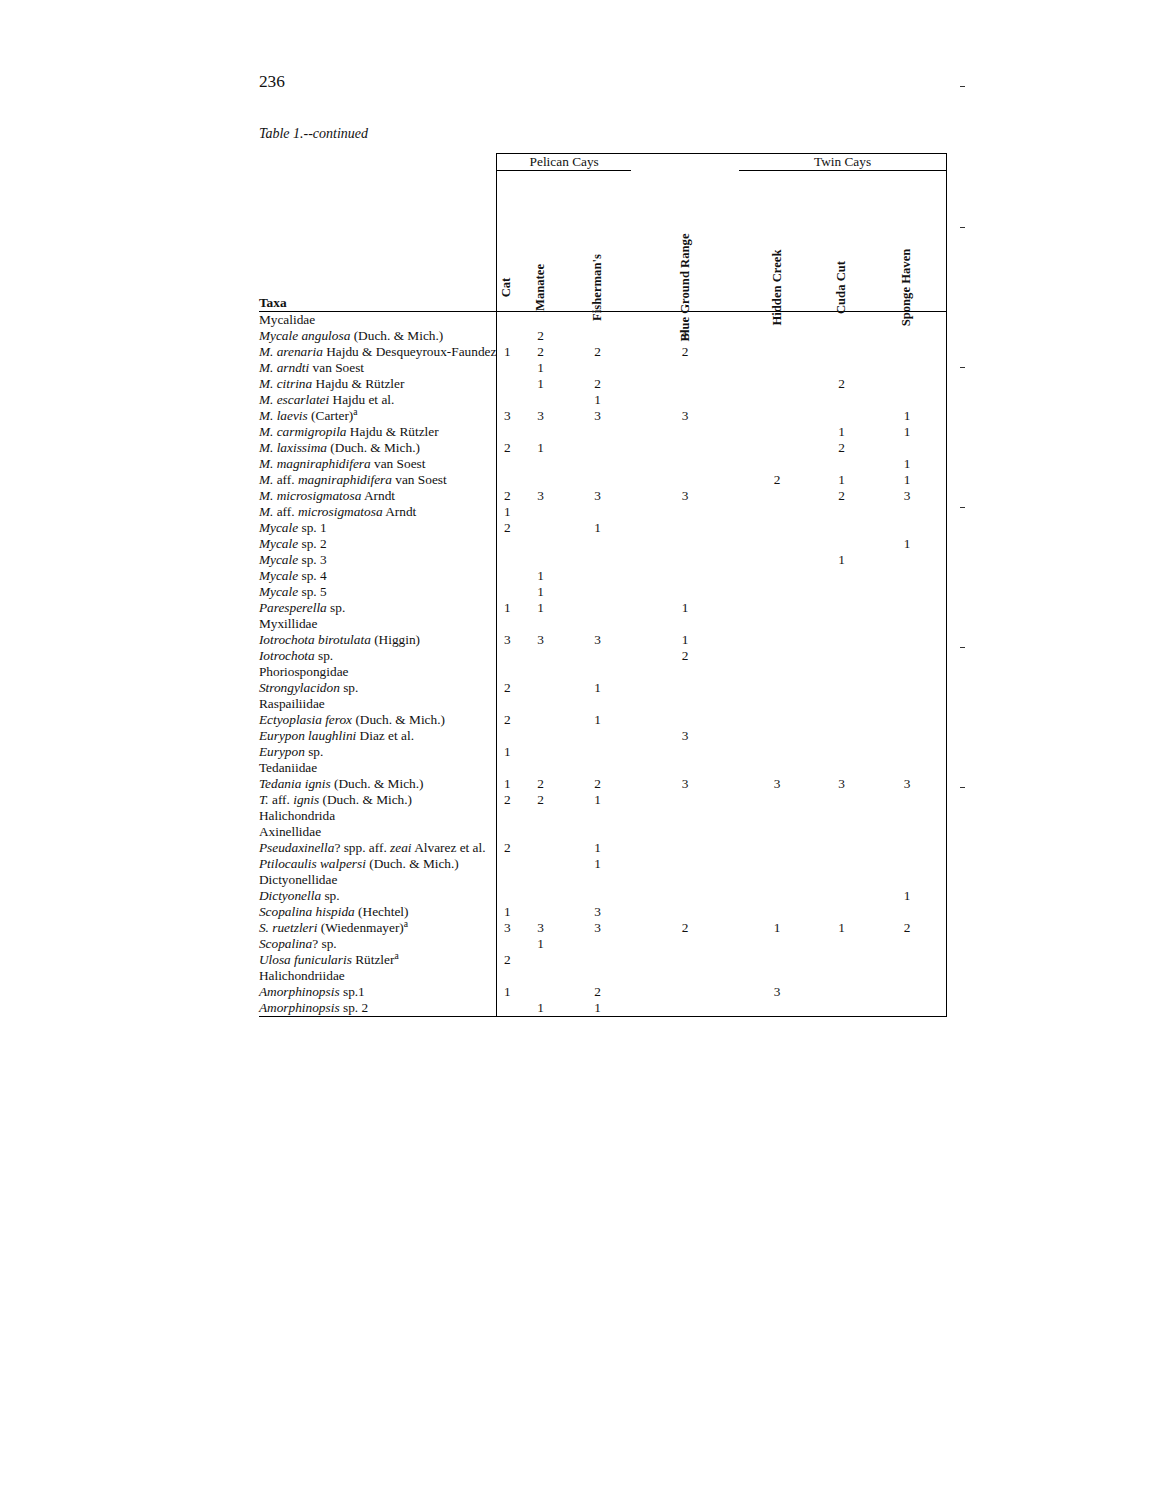236
Table 1.--continued
| | Pelican Cays | | Twin Cays |
| --- | --- | --- | --- |
| Cat | Manatee | Fisherman's | Blue Ground Range | Hidden Creek | Cuda Cut | Sponge Haven |
| Taxa | | | | | | | |
| Mycalidae | | | | | | | |
| Mycale angulosa (Duch. & Mich.) | | 2 | | 1 | | | |
| M. arenaria Hajdu & Desqueyroux-Faundez | 1 | 2 | 2 | 2 | | | |
| M. arndti van Soest | | 1 | | | | | |
| M. citrina Hajdu & Rützler | | 1 | 2 | | | 2 | |
| M. escarlatei Hajdu et al. | | | 1 | | | | |
| M. laevis (Carter) a | 3 | 3 | 3 | 3 | | | 1 |
| M. carmigropila Hajdu & Rützler | | | | | | 1 | 1 |
| M. laxissima (Duch. & Mich.) | 2 | 1 | | | | 2 | |
| M. magniraphidifera van Soest | | | | | | | 1 |
| M. aff. magniraphidifera van Soest | | | | | 2 | 1 | 1 |
| M. microsigmatosa Arndt | 2 | 3 | 3 | 3 | | 2 | 3 |
| M. aff. microsigmatosa Arndt | 1 | | | | | | |
| Mycale sp. 1 | 2 | | 1 | | | | |
| Mycale sp. 2 | | | | | | | 1 |
| Mycale sp. 3 | | | | | | 1 | |
| Mycale sp. 4 | | 1 | | | | | |
| Mycale sp. 5 | | 1 | | | | | |
| Paresperella sp. | 1 | 1 | | 1 | | | |
| Myxillidae | | | | | | | |
| Iotrochota birotulata (Higgin) | 3 | 3 | 3 | 1 | | | |
| Iotrochota sp. | | | | 2 | | | |
| Phoriospongidae | | | | | | | |
| Strongylacidon sp. | 2 | | 1 | | | | |
| Raspailiidae | | | | | | | |
| Ectyoplasia ferox (Duch. & Mich.) | 2 | | 1 | | | | |
| Eurypon laughlini Diaz et al. | | | | 3 | | | |
| Eurypon sp. | 1 | | | | | | |
| Tedaniidae | | | | | | | |
| Tedania ignis (Duch. & Mich.) | 1 | 2 | 2 | 3 | 3 | 3 | 3 |
| T. aff. ignis (Duch. & Mich.) | 2 | 2 | 1 | | | | |
| Halichondrida | | | | | | | |
| Axinellidae | | | | | | | |
| Pseudaxinella ? spp. aff. zeai Alvarez et al. | 2 | | 1 | | | | |
| Ptilocaulis walpersi (Duch. & Mich.) | | | 1 | | | | |
| Dictyonellidae | | | | | | | |
| Dictyonella sp. | | | | | | | 1 |
| Scopalina hispida (Hechtel) | 1 | | 3 | | | | |
| S. ruetzleri (Wiedenmayer) a | 3 | 3 | 3 | 2 | 1 | 1 | 2 |
| Scopalina ? sp. | | 1 | | | | | |
| Ulosa funicularis Rützler a | 2 | | | | | | |
| Halichondriidae | | | | | | | |
| Amorphinopsis sp.1 | 1 | | 2 | | 3 | | |
| Amorphinopsis sp. 2 | | 1 | 1 | | | | |